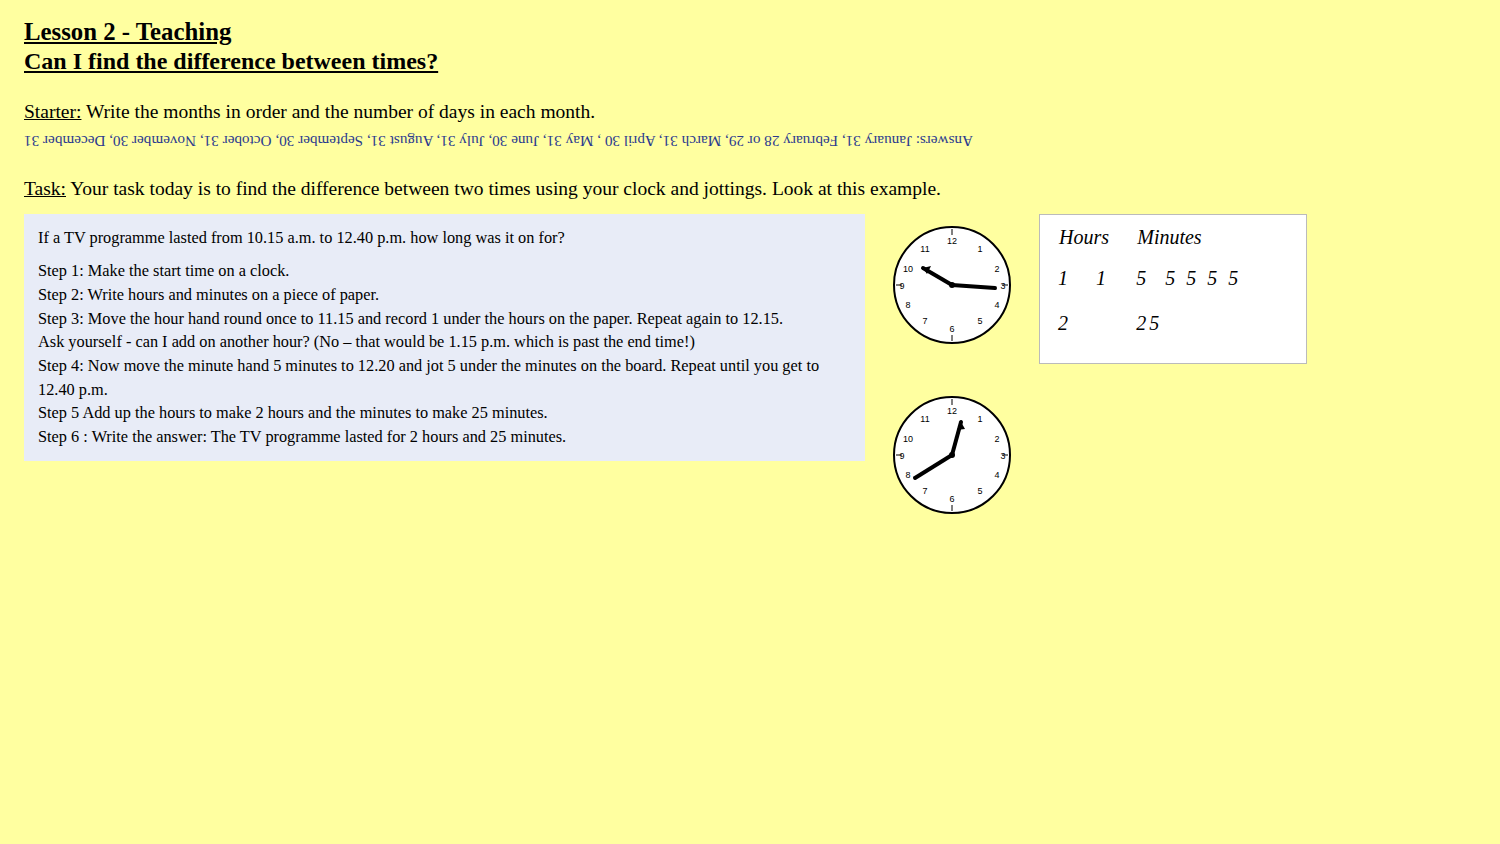Lesson 2 - Teaching
Can I find the difference between times?
Starter: Write the months in order and the number of days in each month.
Answers: January 31, February 28 or 29, March 31, April 30 , May 31, June 30, July 31, August 31, September 30, October 31, November 30, December 31
Task: Your task today is to find the difference between two times using your clock and jottings. Look at this example.
If a TV programme lasted from 10.15 a.m. to 12.40 p.m. how long was it on for?
Step 1: Make the start time on a clock.
Step 2: Write hours and minutes on a piece of paper.
Step 3: Move the hour hand round once to 11.15 and record 1 under the hours on the paper. Repeat again to 12.15.
Ask yourself - can I add on another hour? (No – that would be 1.15 p.m. which is past the end time!)
Step 4: Now move the minute hand 5 minutes to 12.20 and jot 5 under the minutes on the board. Repeat until you get to 12.40 p.m.
Step 5 Add up the hours to make 2 hours and the minutes to make 25 minutes.
Step 6 : Write the answer: The TV programme lasted for 2 hours and 25 minutes.
12 1 2 3 4 5 6 7 8 9 10 11 12 1 2 3 4 5 6 7 8 9 10 11
| Hours | Minutes |
| --- | --- |
| 1 1 | 5 5 5 5 5 |
| 2 | 25 |